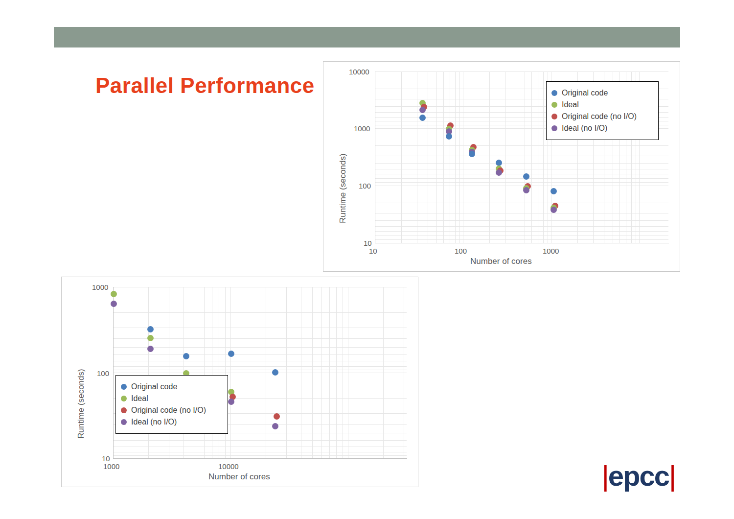Parallel Performance
Runtime (seconds)
10000
1000
100
10
10
100
1000
Number of cores
Original code
Ideal
Original code (no I/O)
Ideal (no I/O)
Runtime (seconds)
1000
100
10
1000
10000
Number of cores
Original code
Ideal
Original code (no I/O)
Ideal (no I/O)
|epcc|